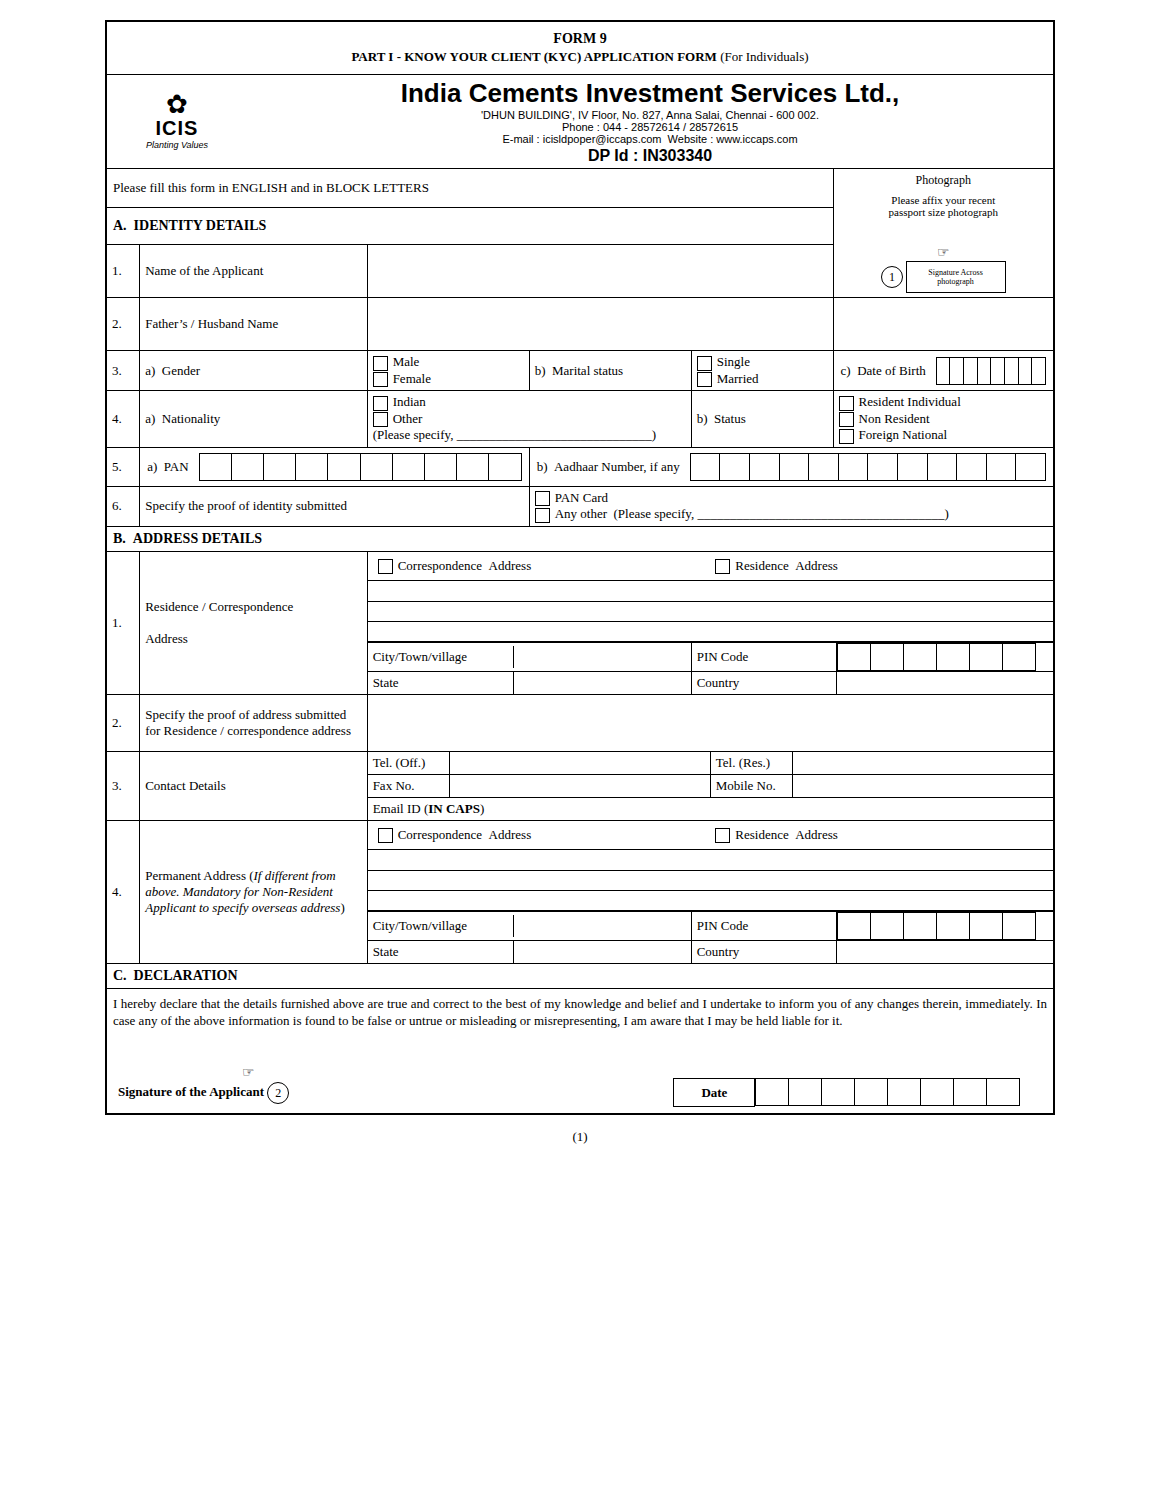| FORM 9 PART I - KNOW YOUR CLIENT (KYC) APPLICATION FORM (For Individuals) |
| / ✿ ICIS Planting Values / India Cements Investment Services Ltd., 'DHUN BUILDING', IV Floor, No. 827, Anna Salai, Chennai - 600 002. Phone : 044 - 28572614 / 28572615 E-mail : icisldpoper@iccaps.com Website : www.iccaps.com DP Id : IN303340 / |
| Please fill this form in ENGLISH and in BLOCK LETTERS | Photograph Please affix your recent passport size photograph ☞ 1 Signature Across photograph |
| A. IDENTITY DETAILS |
| 1. | Name of the Applicant | |
| 2. | Father’s / Husband Name | | |
| 3. | a) Gender | Male Female | b) Marital status | Single Married | / c) Date of Birth / / |
| 4. | a) Nationality | Indian Other (Please specify, ______________________________) | b) Status | Resident Individual Non Resident Foreign National |
| 5. | / a) PAN / / | / b) Aadhaar Number, if any / / |
| 6. | Specify the proof of identity submitted | PAN Card Any other (Please specify, ______________________________________) |
| B. ADDRESS DETAILS |
| 1. | Residence / Correspondence Address | / Correspondence Address / Residence Address / |
| / City/Town/village / / | / PIN Code / / |
| / State / / | / Country / / |
| 2. | Specify the proof of address submitted for Residence / correspondence address | |
| 3. | Contact Details | / Tel. (Off.) / / Tel. (Res.) / / |
| / Fax No. / / Mobile No. / / |
| Email ID ( IN CAPS ) |
| 4. | Permanent Address ( If different from above. Mandatory for Non-Resident Applicant to specify overseas address ) | / Correspondence Address / Residence Address / |
| / City/Town/village / / | / PIN Code / / |
| / State / / | / Country / / |
| C. DECLARATION |
| I hereby declare that the details furnished above are true and correct to the best of my knowledge and belief and I undertake to inform you of any changes therein, immediately. In case any of the above information is found to be false or untrue or misleading or misrepresenting, I am aware that I may be held liable for it. / ☞ Signature of the Applicant 2 / / / Date / / / |
(1)